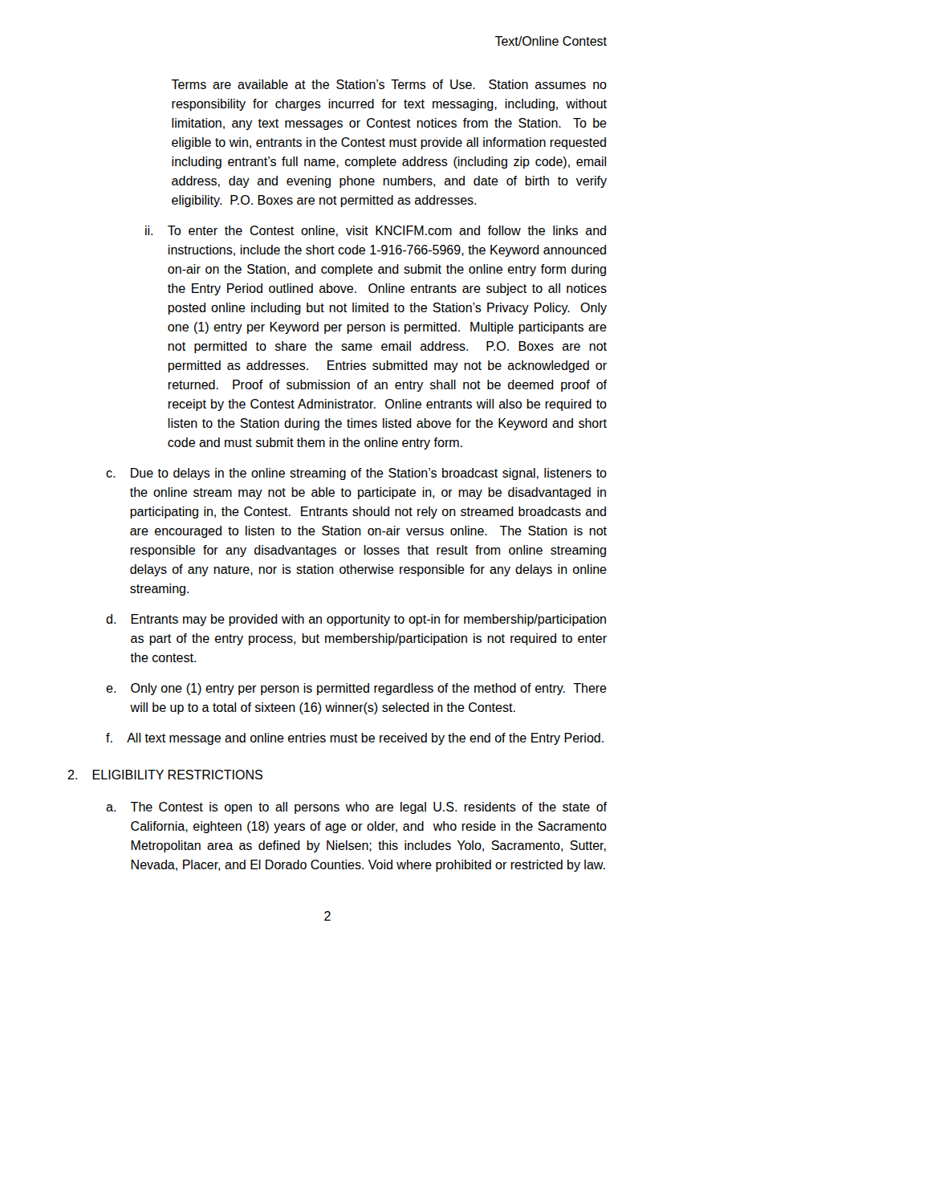Text/Online Contest
Terms are available at the Station’s Terms of Use. Station assumes no responsibility for charges incurred for text messaging, including, without limitation, any text messages or Contest notices from the Station. To be eligible to win, entrants in the Contest must provide all information requested including entrant’s full name, complete address (including zip code), email address, day and evening phone numbers, and date of birth to verify eligibility. P.O. Boxes are not permitted as addresses.
ii.
To enter the Contest online, visit KNCIFM.com and follow the links and instructions, include the short code 1-916-766-5969, the Keyword announced on-air on the Station, and complete and submit the online entry form during the Entry Period outlined above. Online entrants are subject to all notices posted online including but not limited to the Station’s Privacy Policy. Only one (1) entry per Keyword per person is permitted. Multiple participants are not permitted to share the same email address. P.O. Boxes are not permitted as addresses. Entries submitted may not be acknowledged or returned. Proof of submission of an entry shall not be deemed proof of receipt by the Contest Administrator. Online entrants will also be required to listen to the Station during the times listed above for the Keyword and short code and must submit them in the online entry form.
c.
Due to delays in the online streaming of the Station’s broadcast signal, listeners to the online stream may not be able to participate in, or may be disadvantaged in participating in, the Contest. Entrants should not rely on streamed broadcasts and are encouraged to listen to the Station on-air versus online. The Station is not responsible for any disadvantages or losses that result from online streaming delays of any nature, nor is station otherwise responsible for any delays in online streaming.
d.
Entrants may be provided with an opportunity to opt-in for membership/participation as part of the entry process, but membership/participation is not required to enter the contest.
e.
Only one (1) entry per person is permitted regardless of the method of entry. There will be up to a total of sixteen (16) winner(s) selected in the Contest.
f.
All text message and online entries must be received by the end of the Entry Period.
2.
ELIGIBILITY RESTRICTIONS
a.
The Contest is open to all persons who are legal U.S. residents of the state of California, eighteen (18) years of age or older, and who reside in the Sacramento Metropolitan area as defined by Nielsen; this includes Yolo, Sacramento, Sutter, Nevada, Placer, and El Dorado Counties. Void where prohibited or restricted by law.
2